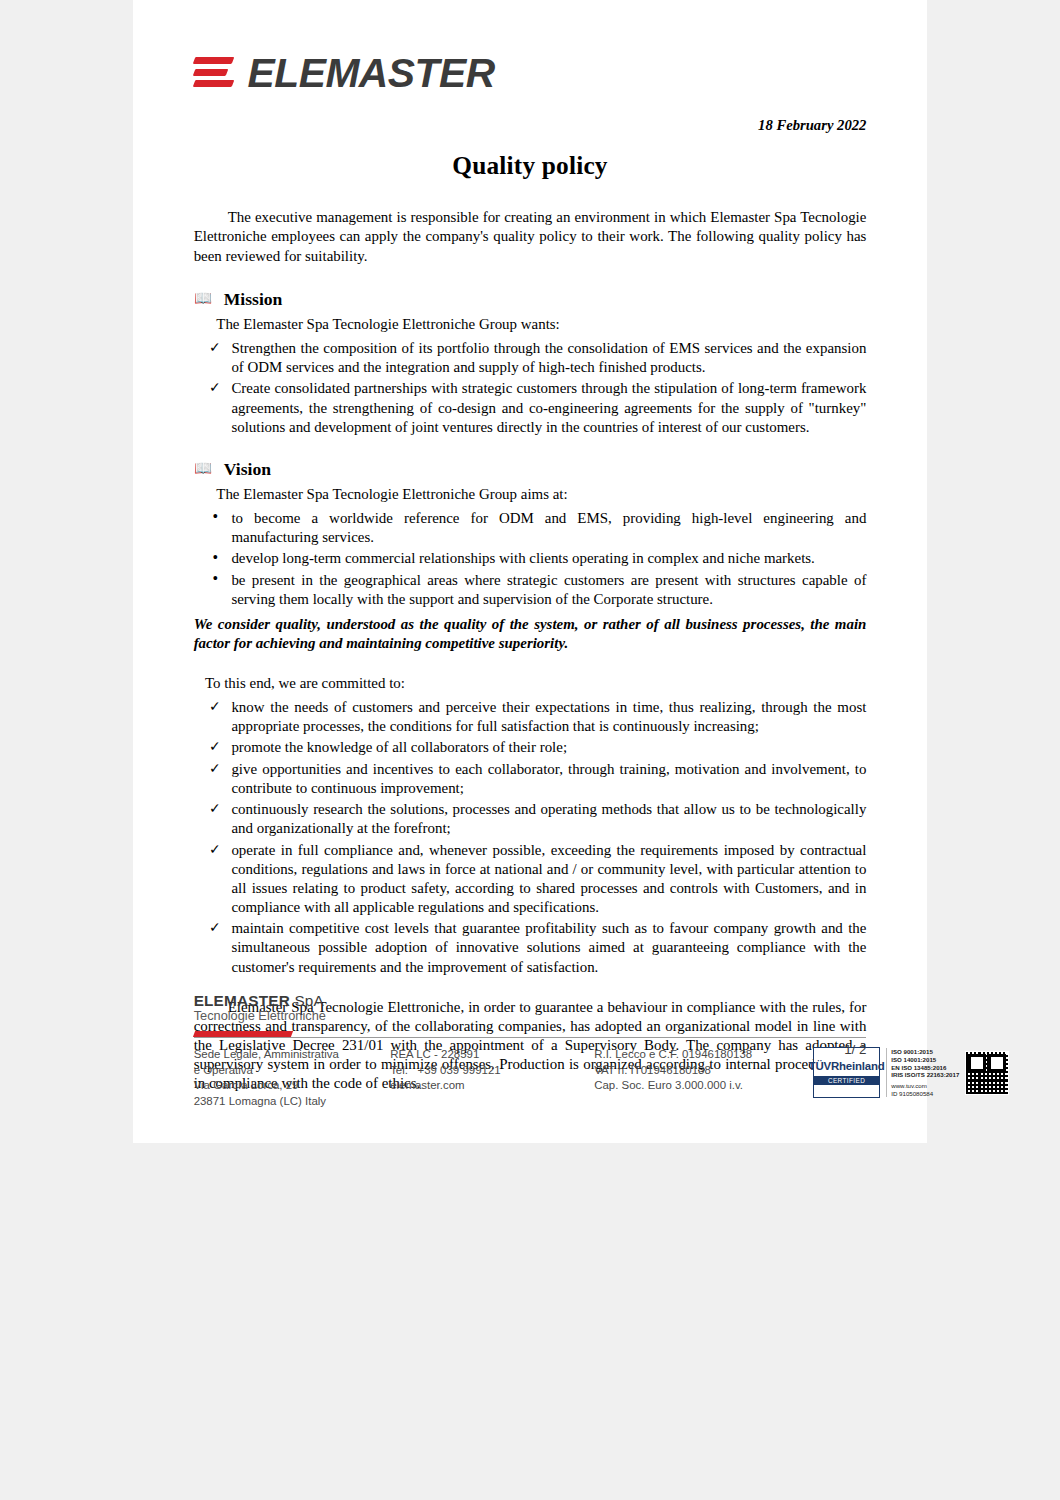ELEMASTER
18 February 2022
Quality policy
The executive management is responsible for creating an environment in which Elemaster Spa Tecnologie Elettroniche employees can apply the company's quality policy to their work. The following quality policy has been reviewed for suitability.
📖Mission
The Elemaster Spa Tecnologie Elettroniche Group wants:
Strengthen the composition of its portfolio through the consolidation of EMS services and the expansion of ODM services and the integration and supply of high-tech finished products.
Create consolidated partnerships with strategic customers through the stipulation of long-term framework agreements, the strengthening of co-design and co-engineering agreements for the supply of "turnkey" solutions and development of joint ventures directly in the countries of interest of our customers.
📖Vision
The Elemaster Spa Tecnologie Elettroniche Group aims at:
to become a worldwide reference for ODM and EMS, providing high-level engineering and manufacturing services.
develop long-term commercial relationships with clients operating in complex and niche markets.
be present in the geographical areas where strategic customers are present with structures capable of serving them locally with the support and supervision of the Corporate structure.
We consider quality, understood as the quality of the system, or rather of all business processes, the main factor for achieving and maintaining competitive superiority.
To this end, we are committed to:
know the needs of customers and perceive their expectations in time, thus realizing, through the most appropriate processes, the conditions for full satisfaction that is continuously increasing;
promote the knowledge of all collaborators of their role;
give opportunities and incentives to each collaborator, through training, motivation and involvement, to contribute to continuous improvement;
continuously research the solutions, processes and operating methods that allow us to be technologically and organizationally at the forefront;
operate in full compliance and, whenever possible, exceeding the requirements imposed by contractual conditions, regulations and laws in force at national and / or community level, with particular attention to all issues relating to product safety, according to shared processes and controls with Customers, and in compliance with all applicable regulations and specifications.
maintain competitive cost levels that guarantee profitability such as to favour company growth and the simultaneous possible adoption of innovative solutions aimed at guaranteeing compliance with the customer's requirements and the improvement of satisfaction.
Elemaster Spa Tecnologie Elettroniche, in order to guarantee a behaviour in compliance with the rules, for correctness and transparency, of the collaborating companies, has adopted an organizational model in line with the Legislative Decree 231/01 with the appointment of a Supervisory Body. The company has adopted a supervisory system in order to minimize offenses. Production is organized according to internal procedures and in compliance with the code of ethics.
ELEMASTER SpA
Tecnologie Elettroniche
1/ 2
Sede Legale, Amministrativa
e Operativa
Via García Lorca, 29
23871 Lomagna (LC) Italy
REA LC - 228591
Tel. +39 039 999121
elemaster.com
R.I. Lecco e C.F. 01946180138
VAT n. IT01946180138
Cap. Soc. Euro 3.000.000 i.v.
TÜVRheinland
CERTIFIED
ISO 9001:2015
ISO 14001:2015
EN ISO 13485:2016
IRIS ISO/TS 22163:2017
www.tuv.com
ID 9105080584